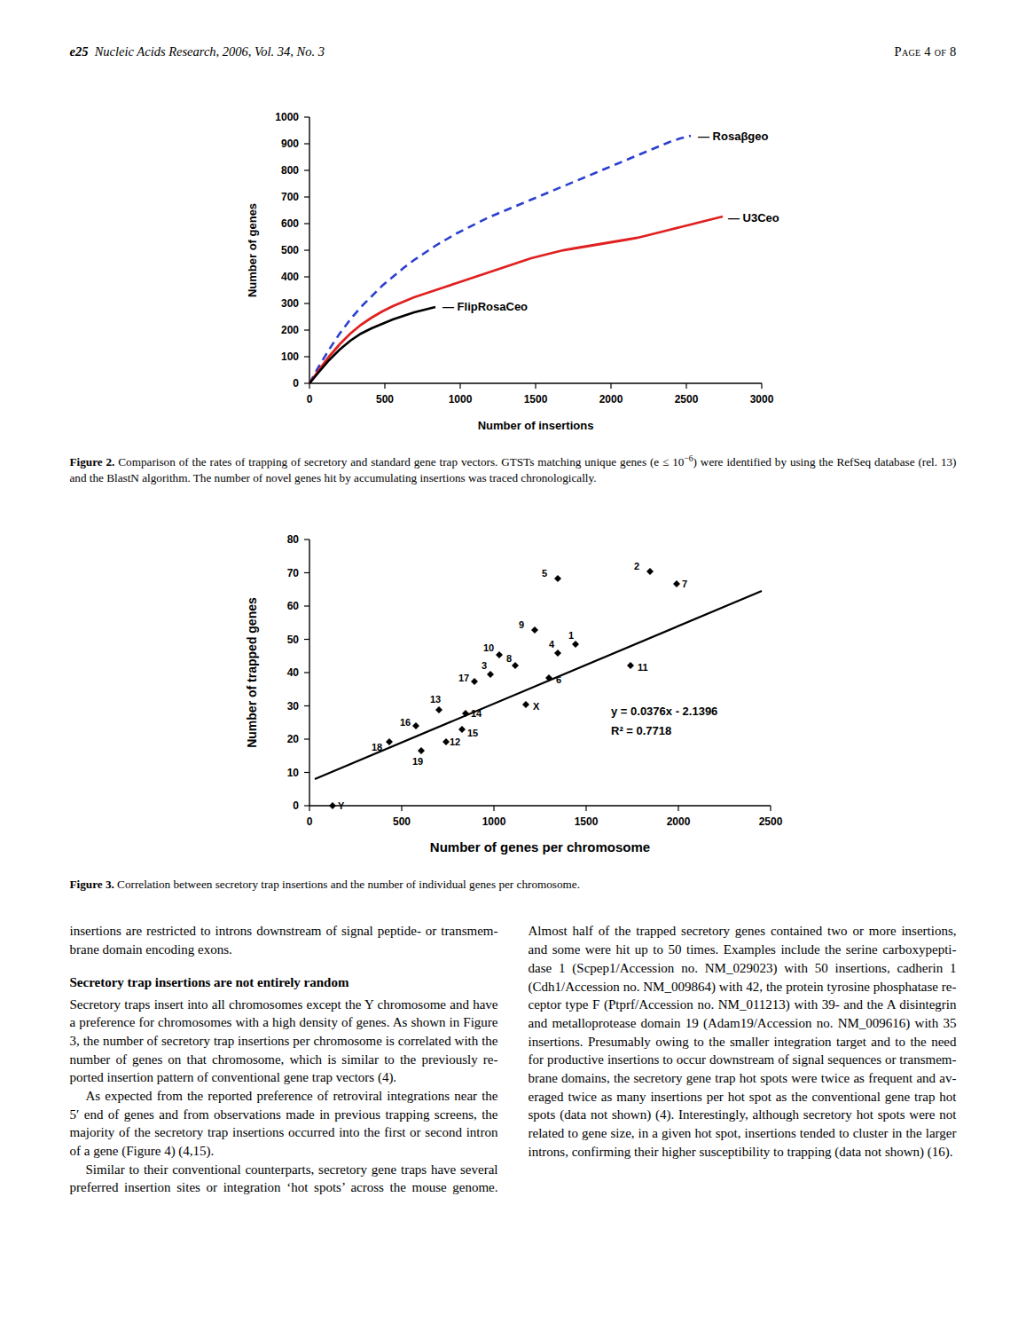e25 Nucleic Acids Research, 2006, Vol. 34, No. 3
Page 4 of 8
0 100 200 300 400 500 600 700 800 900 1000 0 500 1000 1500 2000 2500 3000 Number of genes Number of insertions — Rosaβgeo — U3Ceo — FlipRosaCeo
Figure 2. Comparison of the rates of trapping of secretory and standard gene trap vectors. GTSTs matching unique genes (e ≤ 10−6) were identified by using the RefSeq database (rel. 13) and the BlastN algorithm. The number of novel genes hit by accumulating insertions was traced chronologically.
0 10 20 30 40 50 60 70 80 0 500 1000 1500 2000 2500 Number of trapped genes Number of genes per chromosome Y 18 19 16 13 12 15 14 17 3 10 8 X 9 5 6 4 1 11 2 7 y = 0.0376x - 2.1396 R² = 0.7718
Figure 3. Correlation between secretory trap insertions and the number of individual genes per chromosome.
insertions are restricted to introns downstream of signal peptide- or transmembrane domain encoding exons.
Secretory trap insertions are not entirely random
Secretory traps insert into all chromosomes except the Y chromosome and have a preference for chromosomes with a high density of genes. As shown in Figure 3, the number of secretory trap insertions per chromosome is correlated with the number of genes on that chromosome, which is similar to the previously reported insertion pattern of conventional gene trap vectors (4).
As expected from the reported preference of retroviral integrations near the 5′ end of genes and from observations made in previous trapping screens, the majority of the secretory trap insertions occurred into the first or second intron of a gene (Figure 4) (4,15).
Similar to their conventional counterparts, secretory gene traps have several preferred insertion sites or integration ‘hot spots’ across the mouse genome. Almost half of the trapped secretory genes contained two or more insertions, and some were hit up to 50 times. Examples include the serine carboxypeptidase 1 (Scpep1/Accession no. NM_029023) with 50 insertions, cadherin 1 (Cdh1/Accession no. NM_009864) with 42, the protein tyrosine phosphatase receptor type F (Ptprf/Accession no. NM_011213) with 39- and the A disintegrin and metalloprotease domain 19 (Adam19/Accession no. NM_009616) with 35 insertions. Presumably owing to the smaller integration target and to the need for productive insertions to occur downstream of signal sequences or transmembrane domains, the secretory gene trap hot spots were twice as frequent and averaged twice as many insertions per hot spot as the conventional gene trap hot spots (data not shown) (4). Interestingly, although secretory hot spots were not related to gene size, in a given hot spot, insertions tended to cluster in the larger introns, confirming their higher susceptibility to trapping (data not shown) (16).